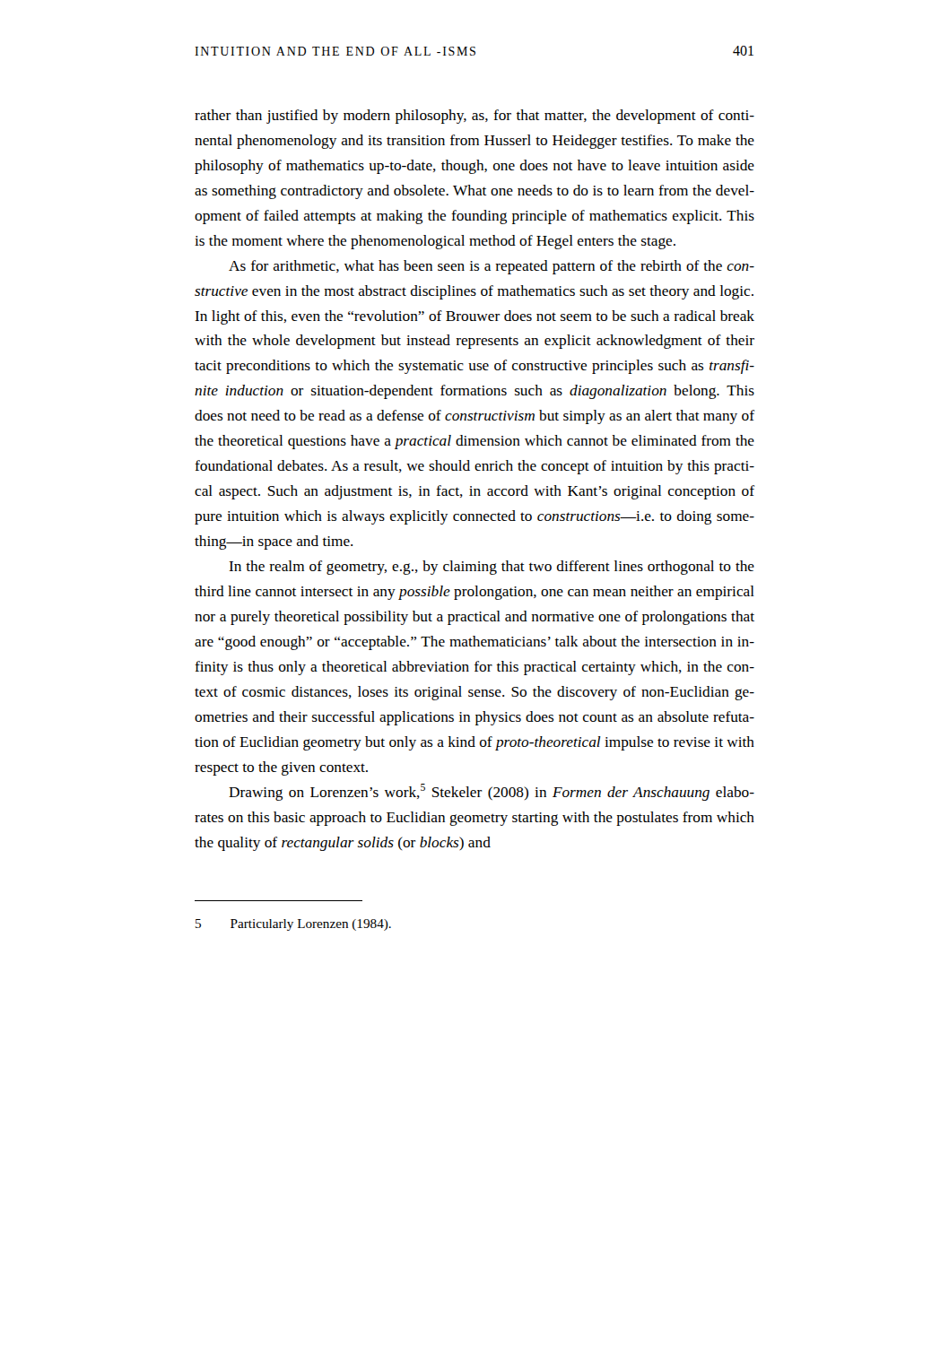Intuition and the End of All -Isms 401
rather than justified by modern philosophy, as, for that matter, the development of continental phenomenology and its transition from Husserl to Heidegger testifies. To make the philosophy of mathematics up-to-date, though, one does not have to leave intuition aside as something contradictory and obsolete. What one needs to do is to learn from the development of failed attempts at making the founding principle of mathematics explicit. This is the moment where the phenomenological method of Hegel enters the stage.
As for arithmetic, what has been seen is a repeated pattern of the rebirth of the constructive even in the most abstract disciplines of mathematics such as set theory and logic. In light of this, even the “revolution” of Brouwer does not seem to be such a radical break with the whole development but instead represents an explicit acknowledgment of their tacit preconditions to which the systematic use of constructive principles such as transfinite induction or situation-dependent formations such as diagonalization belong. This does not need to be read as a defense of constructivism but simply as an alert that many of the theoretical questions have a practical dimension which cannot be eliminated from the foundational debates. As a result, we should enrich the concept of intuition by this practical aspect. Such an adjustment is, in fact, in accord with Kant’s original conception of pure intuition which is always explicitly connected to constructions—i.e. to doing something—in space and time.
In the realm of geometry, e.g., by claiming that two different lines orthogonal to the third line cannot intersect in any possible prolongation, one can mean neither an empirical nor a purely theoretical possibility but a practical and normative one of prolongations that are “good enough” or “acceptable.” The mathematicians’ talk about the intersection in infinity is thus only a theoretical abbreviation for this practical certainty which, in the context of cosmic distances, loses its original sense. So the discovery of non-Euclidian geometries and their successful applications in physics does not count as an absolute refutation of Euclidian geometry but only as a kind of proto-theoretical impulse to revise it with respect to the given context.
Drawing on Lorenzen’s work,5 Stekeler (2008) in Formen der Anschauung elaborates on this basic approach to Euclidian geometry starting with the postulates from which the quality of rectangular solids (or blocks) and
5 Particularly Lorenzen (1984).